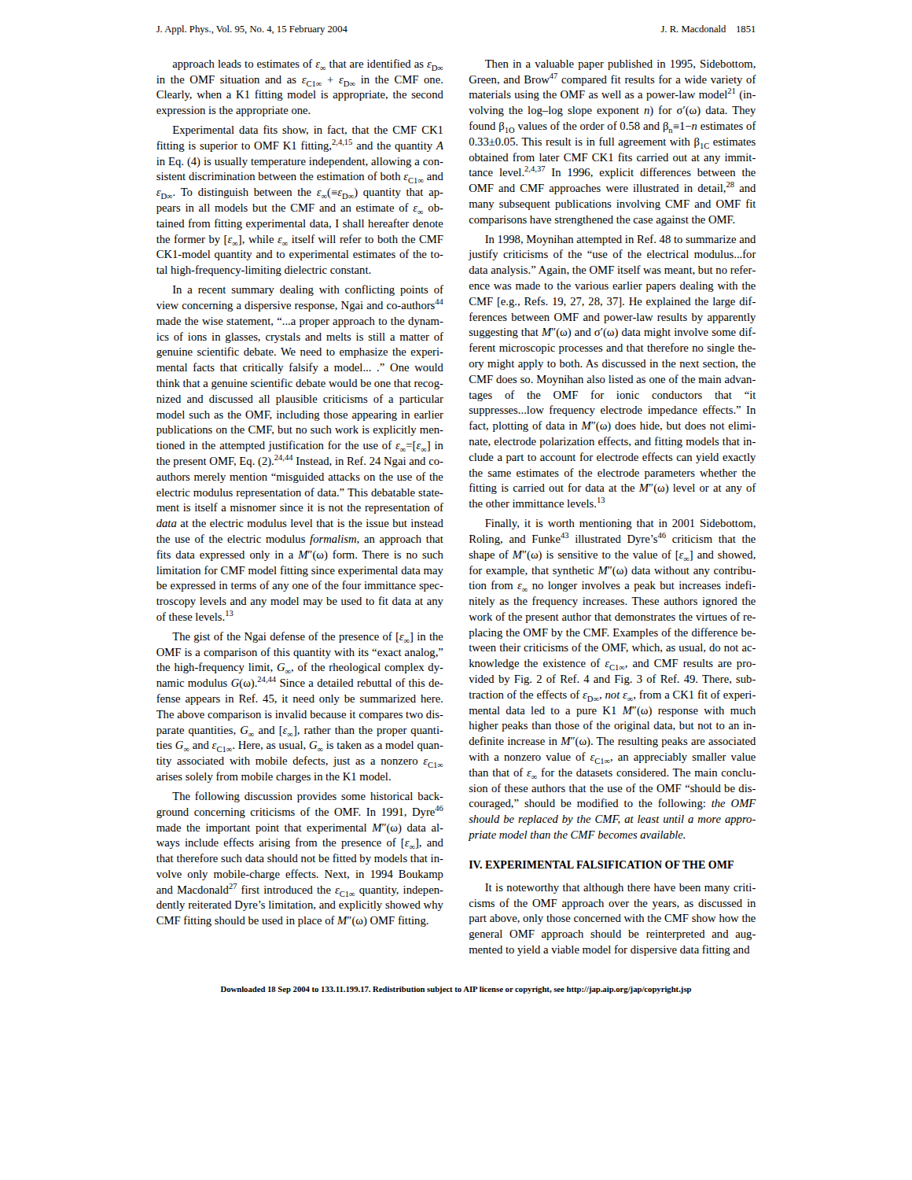J. Appl. Phys., Vol. 95, No. 4, 15 February 2004
J. R. Macdonald 1851
approach leads to estimates of ε∞ that are identified as εD∞ in the OMF situation and as εC1∞ + εD∞ in the CMF one. Clearly, when a K1 fitting model is appropriate, the second expression is the appropriate one.
Experimental data fits show, in fact, that the CMF CK1 fitting is superior to OMF K1 fitting,2,4,15 and the quantity A in Eq. (4) is usually temperature independent, allowing a consistent discrimination between the estimation of both εC1∞ and εD∞. To distinguish between the ε∞(≡εD∞) quantity that appears in all models but the CMF and an estimate of ε∞ obtained from fitting experimental data, I shall hereafter denote the former by [ε∞], while ε∞ itself will refer to both the CMF CK1-model quantity and to experimental estimates of the total high-frequency-limiting dielectric constant.
In a recent summary dealing with conflicting points of view concerning a dispersive response, Ngai and co-authors44 made the wise statement, “...a proper approach to the dynamics of ions in glasses, crystals and melts is still a matter of genuine scientific debate. We need to emphasize the experimental facts that critically falsify a model... .” One would think that a genuine scientific debate would be one that recognized and discussed all plausible criticisms of a particular model such as the OMF, including those appearing in earlier publications on the CMF, but no such work is explicitly mentioned in the attempted justification for the use of ε∞=[ε∞] in the present OMF, Eq. (2).24,44 Instead, in Ref. 24 Ngai and co-authors merely mention “misguided attacks on the use of the electric modulus representation of data.” This debatable statement is itself a misnomer since it is not the representation of data at the electric modulus level that is the issue but instead the use of the electric modulus formalism, an approach that fits data expressed only in a M″(ω) form. There is no such limitation for CMF model fitting since experimental data may be expressed in terms of any one of the four immittance spectroscopy levels and any model may be used to fit data at any of these levels.13
The gist of the Ngai defense of the presence of [ε∞] in the OMF is a comparison of this quantity with its “exact analog,” the high-frequency limit, G∞, of the rheological complex dynamic modulus G(ω).24,44 Since a detailed rebuttal of this defense appears in Ref. 45, it need only be summarized here. The above comparison is invalid because it compares two disparate quantities, G∞ and [ε∞], rather than the proper quantities G∞ and εC1∞. Here, as usual, G∞ is taken as a model quantity associated with mobile defects, just as a nonzero εC1∞ arises solely from mobile charges in the K1 model.
The following discussion provides some historical background concerning criticisms of the OMF. In 1991, Dyre46 made the important point that experimental M″(ω) data always include effects arising from the presence of [ε∞], and that therefore such data should not be fitted by models that involve only mobile-charge effects. Next, in 1994 Boukamp and Macdonald27 first introduced the εC1∞ quantity, independently reiterated Dyre’s limitation, and explicitly showed why CMF fitting should be used in place of M″(ω) OMF fitting.
Then in a valuable paper published in 1995, Sidebottom, Green, and Brow47 compared fit results for a wide variety of materials using the OMF as well as a power-law model21 (involving the log–log slope exponent n) for σ′(ω) data. They found β1O values of the order of 0.58 and βn≡1−n estimates of 0.33±0.05. This result is in full agreement with β1C estimates obtained from later CMF CK1 fits carried out at any immittance level.2,4,37 In 1996, explicit differences between the OMF and CMF approaches were illustrated in detail,28 and many subsequent publications involving CMF and OMF fit comparisons have strengthened the case against the OMF.
In 1998, Moynihan attempted in Ref. 48 to summarize and justify criticisms of the “use of the electrical modulus...for data analysis.” Again, the OMF itself was meant, but no reference was made to the various earlier papers dealing with the CMF [e.g., Refs. 19, 27, 28, 37]. He explained the large differences between OMF and power-law results by apparently suggesting that M″(ω) and σ′(ω) data might involve some different microscopic processes and that therefore no single theory might apply to both. As discussed in the next section, the CMF does so. Moynihan also listed as one of the main advantages of the OMF for ionic conductors that “it suppresses...low frequency electrode impedance effects.” In fact, plotting of data in M″(ω) does hide, but does not eliminate, electrode polarization effects, and fitting models that include a part to account for electrode effects can yield exactly the same estimates of the electrode parameters whether the fitting is carried out for data at the M″(ω) level or at any of the other immittance levels.13
Finally, it is worth mentioning that in 2001 Sidebottom, Roling, and Funke43 illustrated Dyre’s46 criticism that the shape of M″(ω) is sensitive to the value of [ε∞] and showed, for example, that synthetic M″(ω) data without any contribution from ε∞ no longer involves a peak but increases indefinitely as the frequency increases. These authors ignored the work of the present author that demonstrates the virtues of replacing the OMF by the CMF. Examples of the difference between their criticisms of the OMF, which, as usual, do not acknowledge the existence of εC1∞, and CMF results are provided by Fig. 2 of Ref. 4 and Fig. 3 of Ref. 49. There, subtraction of the effects of εD∞, not ε∞, from a CK1 fit of experimental data led to a pure K1 M″(ω) response with much higher peaks than those of the original data, but not to an indefinite increase in M″(ω). The resulting peaks are associated with a nonzero value of εC1∞, an appreciably smaller value than that of ε∞ for the datasets considered. The main conclusion of these authors that the use of the OMF “should be discouraged,” should be modified to the following: the OMF should be replaced by the CMF, at least until a more appropriate model than the CMF becomes available.
IV. EXPERIMENTAL FALSIFICATION OF THE OMF
It is noteworthy that although there have been many criticisms of the OMF approach over the years, as discussed in part above, only those concerned with the CMF show how the general OMF approach should be reinterpreted and augmented to yield a viable model for dispersive data fitting and
Downloaded 18 Sep 2004 to 133.11.199.17. Redistribution subject to AIP license or copyright, see http://jap.aip.org/jap/copyright.jsp